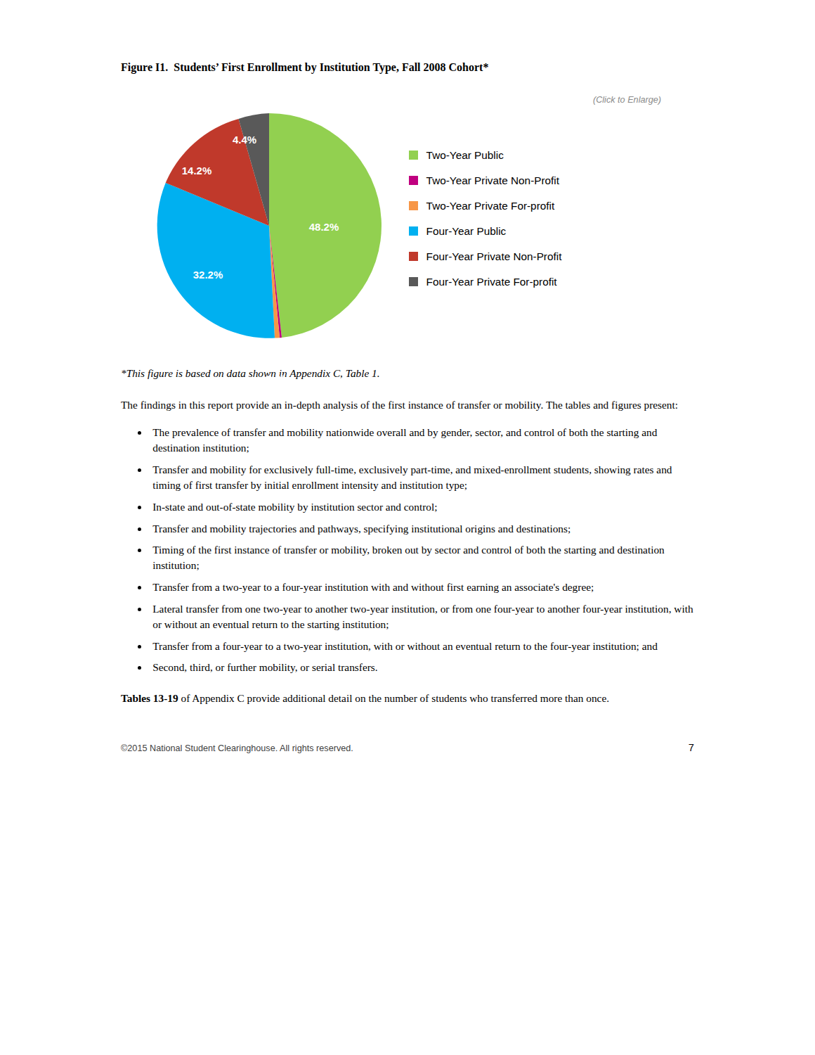Figure I1. Students’ First Enrollment by Institution Type, Fall 2008 Cohort*
(Click to Enlarge)
48.2% 32.2% 14.2% 4.4% 0.7% 0.3%
Two-Year Public
Two-Year Private Non-Profit
Two-Year Private For-profit
Four-Year Public
Four-Year Private Non-Profit
Four-Year Private For-profit
*This figure is based on data shown in Appendix C, Table 1.
The findings in this report provide an in-depth analysis of the first instance of transfer or mobility. The tables and figures present:
The prevalence of transfer and mobility nationwide overall and by gender, sector, and control of both the starting and destination institution;
Transfer and mobility for exclusively full-time, exclusively part-time, and mixed-enrollment students, showing rates and timing of first transfer by initial enrollment intensity and institution type;
In-state and out-of-state mobility by institution sector and control;
Transfer and mobility trajectories and pathways, specifying institutional origins and destinations;
Timing of the first instance of transfer or mobility, broken out by sector and control of both the starting and destination institution;
Transfer from a two-year to a four-year institution with and without first earning an associate's degree;
Lateral transfer from one two-year to another two-year institution, or from one four-year to another four-year institution, with or without an eventual return to the starting institution;
Transfer from a four-year to a two-year institution, with or without an eventual return to the four-year institution; and
Second, third, or further mobility, or serial transfers.
Tables 13-19 of Appendix C provide additional detail on the number of students who transferred more than once.
©2015 National Student Clearinghouse. All rights reserved. 7